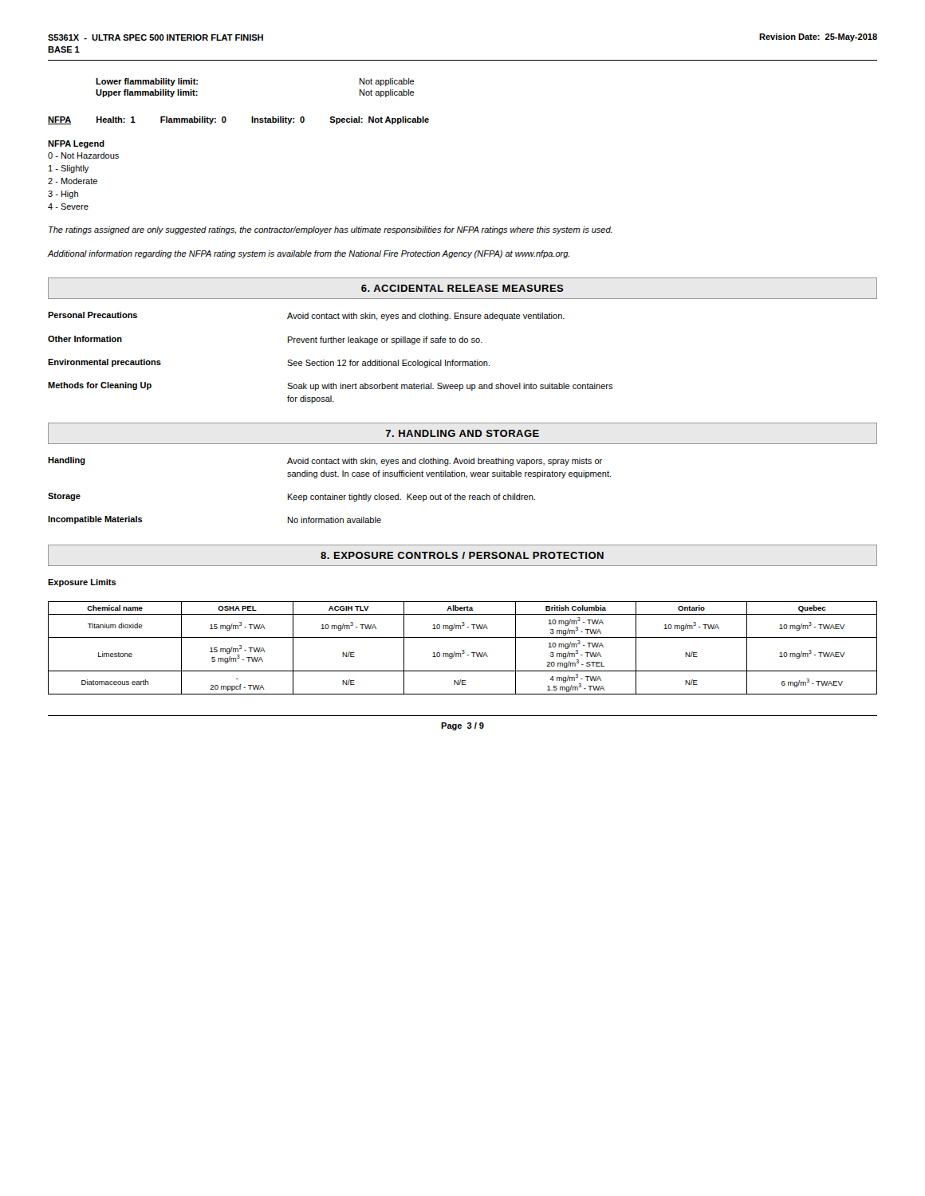S5361X - ULTRA SPEC 500 INTERIOR FLAT FINISH
BASE 1
Revision Date: 25-May-2018
Lower flammability limit: Not applicable
Upper flammability limit: Not applicable
NFPA Health: 1 Flammability: 0 Instability: 0 Special: Not Applicable
NFPA Legend
0 - Not Hazardous
1 - Slightly
2 - Moderate
3 - High
4 - Severe
The ratings assigned are only suggested ratings, the contractor/employer has ultimate responsibilities for NFPA ratings where this system is used.
Additional information regarding the NFPA rating system is available from the National Fire Protection Agency (NFPA) at www.nfpa.org.
6. ACCIDENTAL RELEASE MEASURES
Personal Precautions
Avoid contact with skin, eyes and clothing. Ensure adequate ventilation.
Other Information
Prevent further leakage or spillage if safe to do so.
Environmental precautions
See Section 12 for additional Ecological Information.
Methods for Cleaning Up
Soak up with inert absorbent material. Sweep up and shovel into suitable containers for disposal.
7. HANDLING AND STORAGE
Handling
Avoid contact with skin, eyes and clothing. Avoid breathing vapors, spray mists or sanding dust. In case of insufficient ventilation, wear suitable respiratory equipment.
Storage
Keep container tightly closed. Keep out of the reach of children.
Incompatible Materials
No information available
8. EXPOSURE CONTROLS / PERSONAL PROTECTION
Exposure Limits
| Chemical name | OSHA PEL | ACGIH TLV | Alberta | British Columbia | Ontario | Quebec |
| --- | --- | --- | --- | --- | --- | --- |
| Titanium dioxide | 15 mg/m 3 - TWA | 10 mg/m 3 - TWA | 10 mg/m 3 - TWA | 10 mg/m 3 - TWA 3 mg/m 3 - TWA | 10 mg/m 3 - TWA | 10 mg/m 3 - TWAEV |
| Limestone | 15 mg/m 3 - TWA 5 mg/m 3 - TWA | N/E | 10 mg/m 3 - TWA | 10 mg/m 3 - TWA 3 mg/m 3 - TWA 20 mg/m 3 - STEL | N/E | 10 mg/m 3 - TWAEV |
| Diatomaceous earth | - 20 mppcf - TWA | N/E | N/E | 4 mg/m 3 - TWA 1.5 mg/m 3 - TWA | N/E | 6 mg/m 3 - TWAEV |
Page 3 / 9